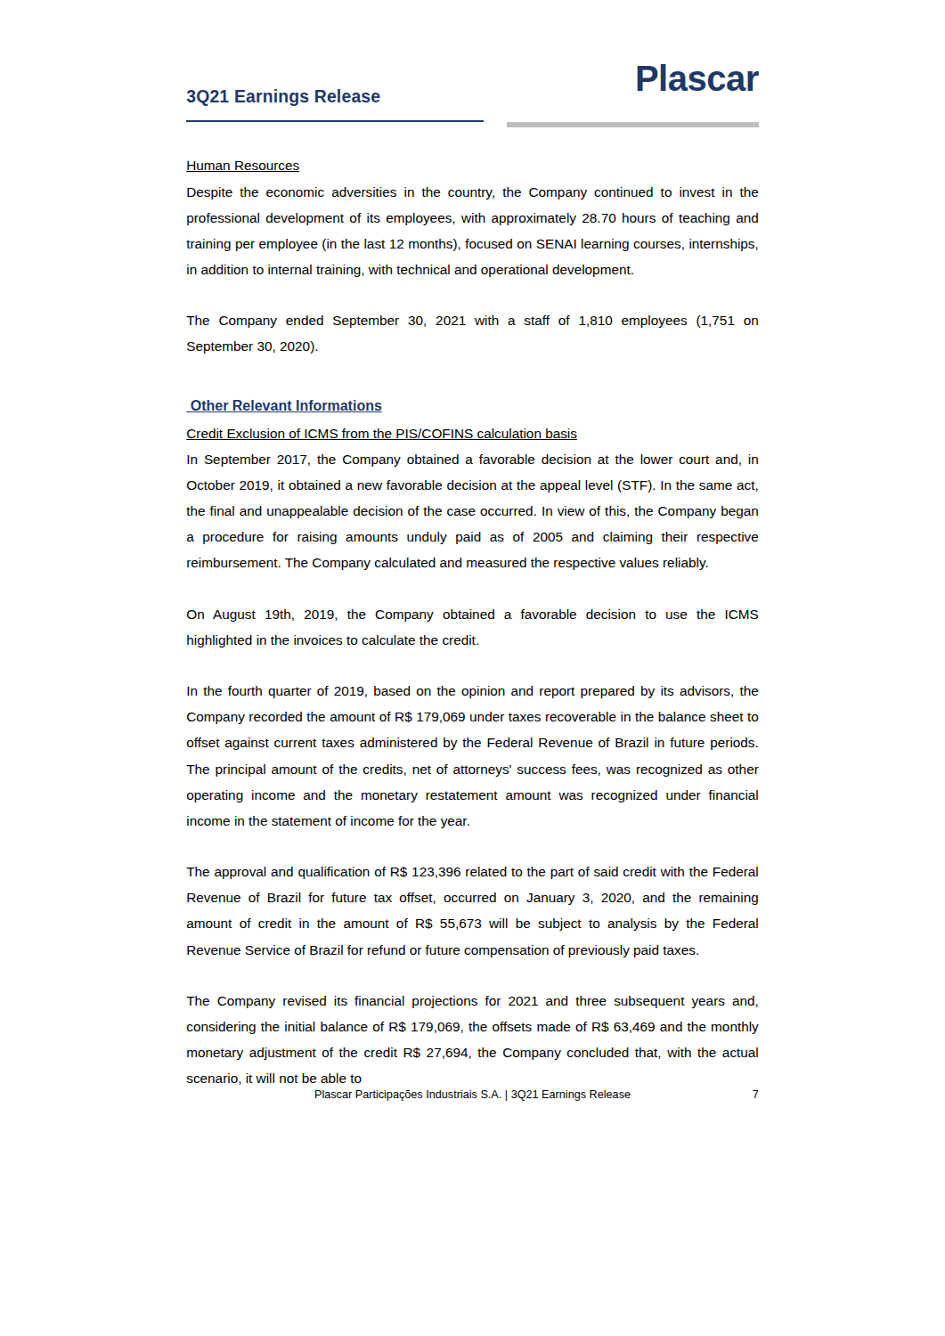3Q21 Earnings Release
Plascar
Human Resources
Despite the economic adversities in the country, the Company continued to invest in the professional development of its employees, with approximately 28.70 hours of teaching and training per employee (in the last 12 months), focused on SENAI learning courses, internships, in addition to internal training, with technical and operational development.
The Company ended September 30, 2021 with a staff of 1,810 employees (1,751 on September 30, 2020).
Other Relevant Informations
Credit Exclusion of ICMS from the PIS/COFINS calculation basis
In September 2017, the Company obtained a favorable decision at the lower court and, in October 2019, it obtained a new favorable decision at the appeal level (STF). In the same act, the final and unappealable decision of the case occurred. In view of this, the Company began a procedure for raising amounts unduly paid as of 2005 and claiming their respective reimbursement. The Company calculated and measured the respective values reliably.
On August 19th, 2019, the Company obtained a favorable decision to use the ICMS highlighted in the invoices to calculate the credit.
In the fourth quarter of 2019, based on the opinion and report prepared by its advisors, the Company recorded the amount of R$ 179,069 under taxes recoverable in the balance sheet to offset against current taxes administered by the Federal Revenue of Brazil in future periods. The principal amount of the credits, net of attorneys' success fees, was recognized as other operating income and the monetary restatement amount was recognized under financial income in the statement of income for the year.
The approval and qualification of R$ 123,396 related to the part of said credit with the Federal Revenue of Brazil for future tax offset, occurred on January 3, 2020, and the remaining amount of credit in the amount of R$ 55,673 will be subject to analysis by the Federal Revenue Service of Brazil for refund or future compensation of previously paid taxes.
The Company revised its financial projections for 2021 and three subsequent years and, considering the initial balance of R$ 179,069, the offsets made of R$ 63,469 and the monthly monetary adjustment of the credit R$ 27,694, the Company concluded that, with the actual scenario, it will not be able to
Plascar Participações Industriais S.A. | 3Q21 Earnings Release
7